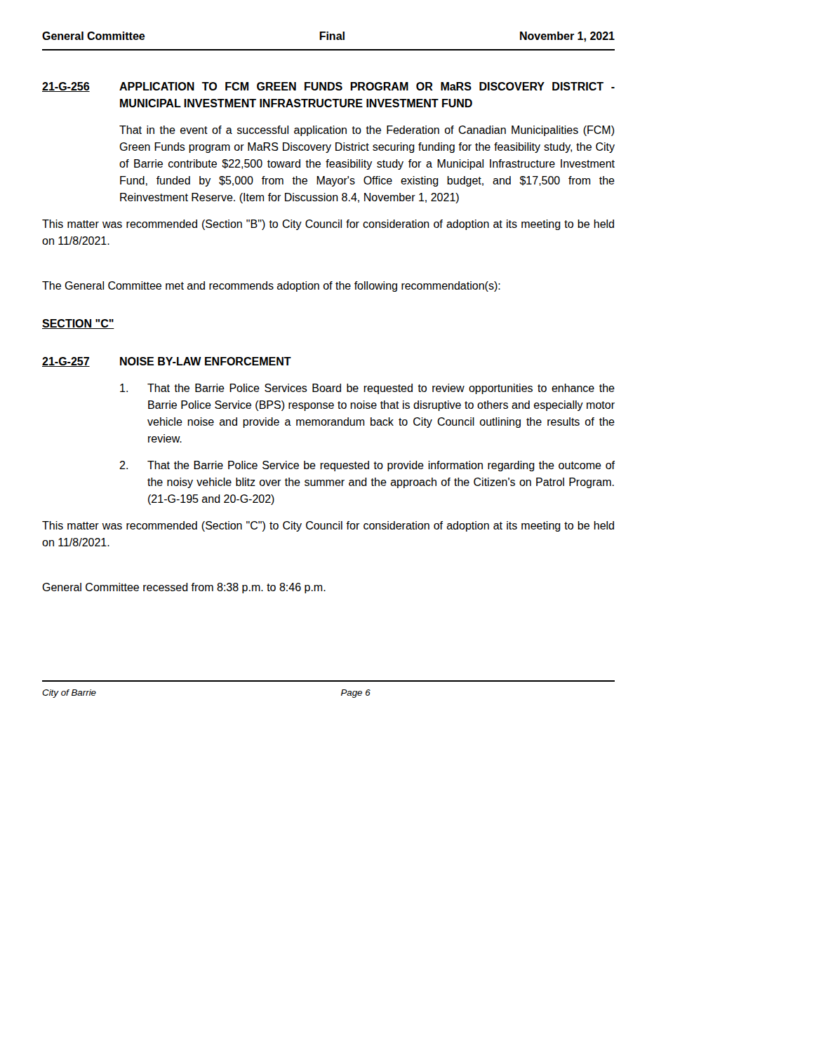General Committee
Final
November 1, 2021
21-G-256
APPLICATION TO FCM GREEN FUNDS PROGRAM OR MaRS DISCOVERY DISTRICT - MUNICIPAL INVESTMENT INFRASTRUCTURE INVESTMENT FUND
That in the event of a successful application to the Federation of Canadian Municipalities (FCM) Green Funds program or MaRS Discovery District securing funding for the feasibility study, the City of Barrie contribute $22,500 toward the feasibility study for a Municipal Infrastructure Investment Fund, funded by $5,000 from the Mayor's Office existing budget, and $17,500 from the Reinvestment Reserve. (Item for Discussion 8.4, November 1, 2021)
This matter was recommended (Section "B") to City Council for consideration of adoption at its meeting to be held on 11/8/2021.
The General Committee met and recommends adoption of the following recommendation(s):
SECTION "C"
21-G-257
NOISE BY-LAW ENFORCEMENT
1.
That the Barrie Police Services Board be requested to review opportunities to enhance the Barrie Police Service (BPS) response to noise that is disruptive to others and especially motor vehicle noise and provide a memorandum back to City Council outlining the results of the review.
2.
That the Barrie Police Service be requested to provide information regarding the outcome of the noisy vehicle blitz over the summer and the approach of the Citizen's on Patrol Program. (21-G-195 and 20-G-202)
This matter was recommended (Section "C") to City Council for consideration of adoption at its meeting to be held on 11/8/2021.
General Committee recessed from 8:38 p.m. to 8:46 p.m.
City of Barrie
Page 6